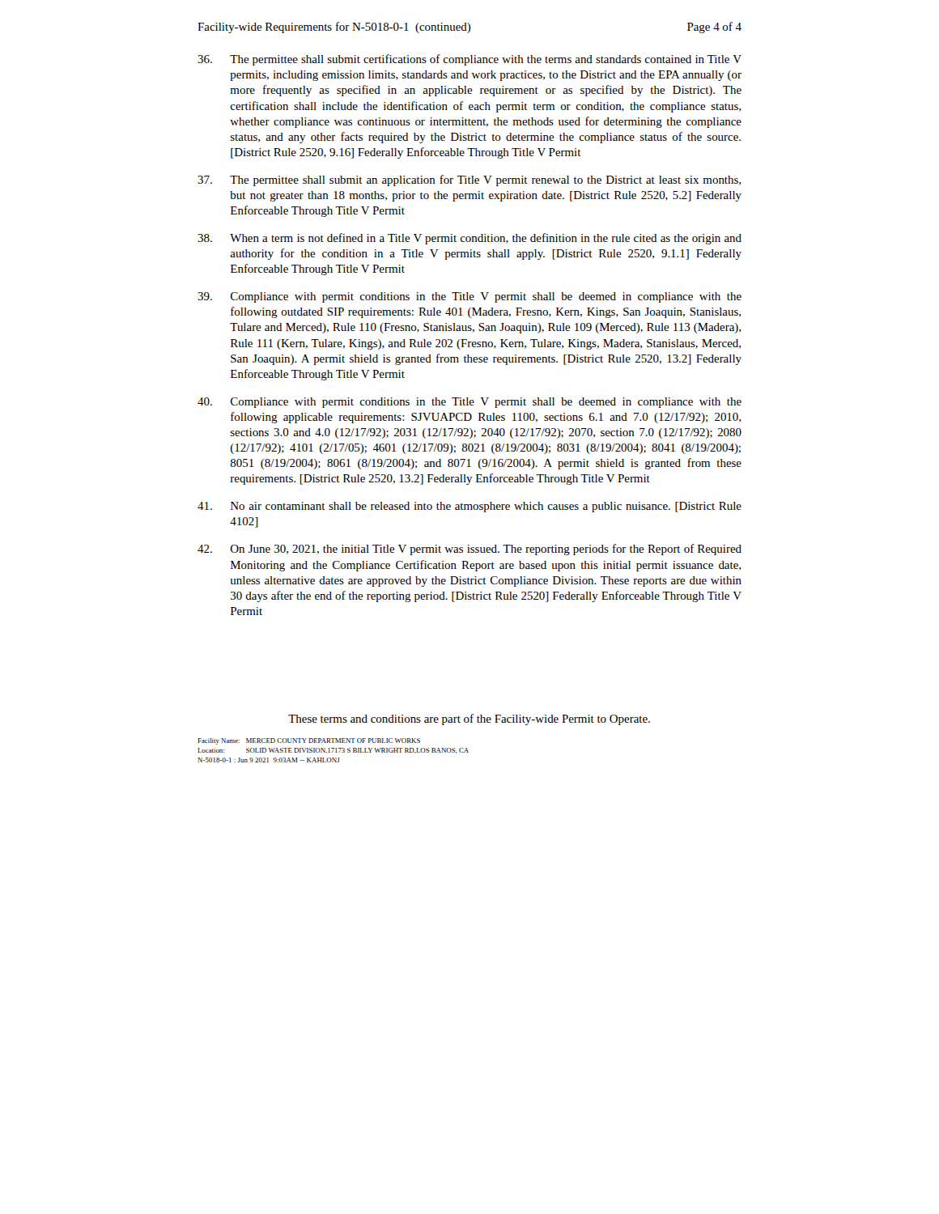Facility-wide Requirements for N-5018-0-1 (continued)
Page 4 of 4
36. The permittee shall submit certifications of compliance with the terms and standards contained in Title V permits, including emission limits, standards and work practices, to the District and the EPA annually (or more frequently as specified in an applicable requirement or as specified by the District). The certification shall include the identification of each permit term or condition, the compliance status, whether compliance was continuous or intermittent, the methods used for determining the compliance status, and any other facts required by the District to determine the compliance status of the source. [District Rule 2520, 9.16] Federally Enforceable Through Title V Permit
37. The permittee shall submit an application for Title V permit renewal to the District at least six months, but not greater than 18 months, prior to the permit expiration date. [District Rule 2520, 5.2] Federally Enforceable Through Title V Permit
38. When a term is not defined in a Title V permit condition, the definition in the rule cited as the origin and authority for the condition in a Title V permits shall apply. [District Rule 2520, 9.1.1] Federally Enforceable Through Title V Permit
39. Compliance with permit conditions in the Title V permit shall be deemed in compliance with the following outdated SIP requirements: Rule 401 (Madera, Fresno, Kern, Kings, San Joaquin, Stanislaus, Tulare and Merced), Rule 110 (Fresno, Stanislaus, San Joaquin), Rule 109 (Merced), Rule 113 (Madera), Rule 111 (Kern, Tulare, Kings), and Rule 202 (Fresno, Kern, Tulare, Kings, Madera, Stanislaus, Merced, San Joaquin). A permit shield is granted from these requirements. [District Rule 2520, 13.2] Federally Enforceable Through Title V Permit
40. Compliance with permit conditions in the Title V permit shall be deemed in compliance with the following applicable requirements: SJVUAPCD Rules 1100, sections 6.1 and 7.0 (12/17/92); 2010, sections 3.0 and 4.0 (12/17/92); 2031 (12/17/92); 2040 (12/17/92); 2070, section 7.0 (12/17/92); 2080 (12/17/92); 4101 (2/17/05); 4601 (12/17/09); 8021 (8/19/2004); 8031 (8/19/2004); 8041 (8/19/2004); 8051 (8/19/2004); 8061 (8/19/2004); and 8071 (9/16/2004). A permit shield is granted from these requirements. [District Rule 2520, 13.2] Federally Enforceable Through Title V Permit
41. No air contaminant shall be released into the atmosphere which causes a public nuisance. [District Rule 4102]
42. On June 30, 2021, the initial Title V permit was issued. The reporting periods for the Report of Required Monitoring and the Compliance Certification Report are based upon this initial permit issuance date, unless alternative dates are approved by the District Compliance Division. These reports are due within 30 days after the end of the reporting period. [District Rule 2520] Federally Enforceable Through Title V Permit
These terms and conditions are part of the Facility-wide Permit to Operate.
Facility Name: MERCED COUNTY DEPARTMENT OF PUBLIC WORKS Location: SOLID WASTE DIVISION,17173 S BILLY WRIGHT RD,LOS BANOS, CA N-5018-0-1 : Jun 9 2021 9:03AM -- KAHLONJ